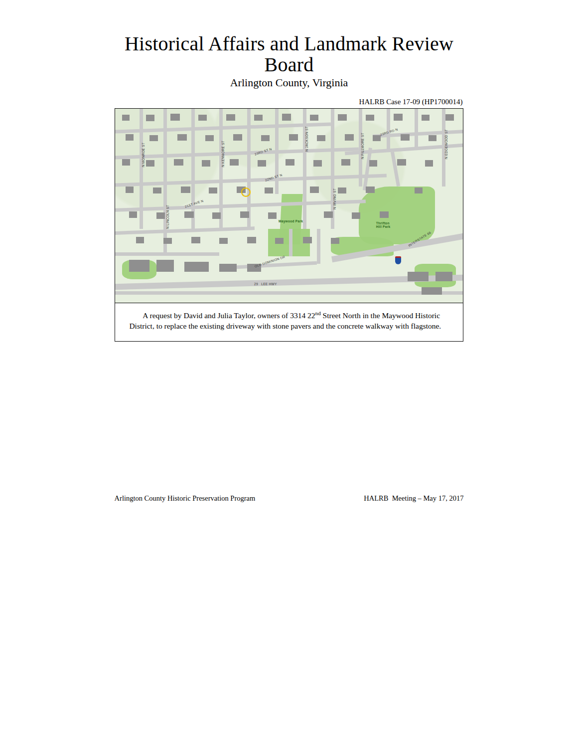Historical Affairs and Landmark Review Board
Arlington County, Virginia
HALRB Case 17-09 (HP1700014)
N MONROE ST N LINCOLN ST N KENMORE ST N JACKSON ST N IRVING ST N FILLMORE ST N EDGEWOOD ST 23RD ST N 22ND ST N 21ST AVE N 23RD RD N OLD DOMINION DR 29 LEE HWY INTERSTATE 66 Maywood Park Thrifton
Hill Park
A request by David and Julia Taylor, owners of 3314 22nd Street North in the Maywood Historic District, to replace the existing driveway with stone pavers and the concrete walkway with flagstone.
Arlington County Historic Preservation Program
HALRB Meeting – May 17, 2017